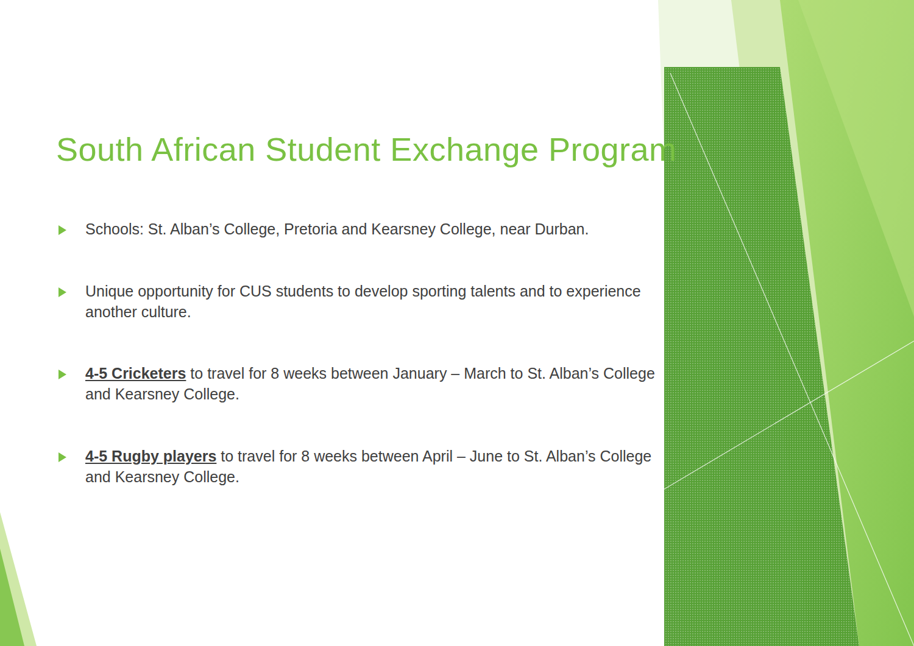South African Student Exchange Program
Schools: St. Alban’s College, Pretoria and Kearsney College, near Durban.
Unique opportunity for CUS students to develop sporting talents and to experience another culture.
4-5 Cricketers to travel for 8 weeks between January – March to St. Alban’s College and Kearsney College.
4-5 Rugby players to travel for 8 weeks between April – June to St. Alban’s College and Kearsney College.